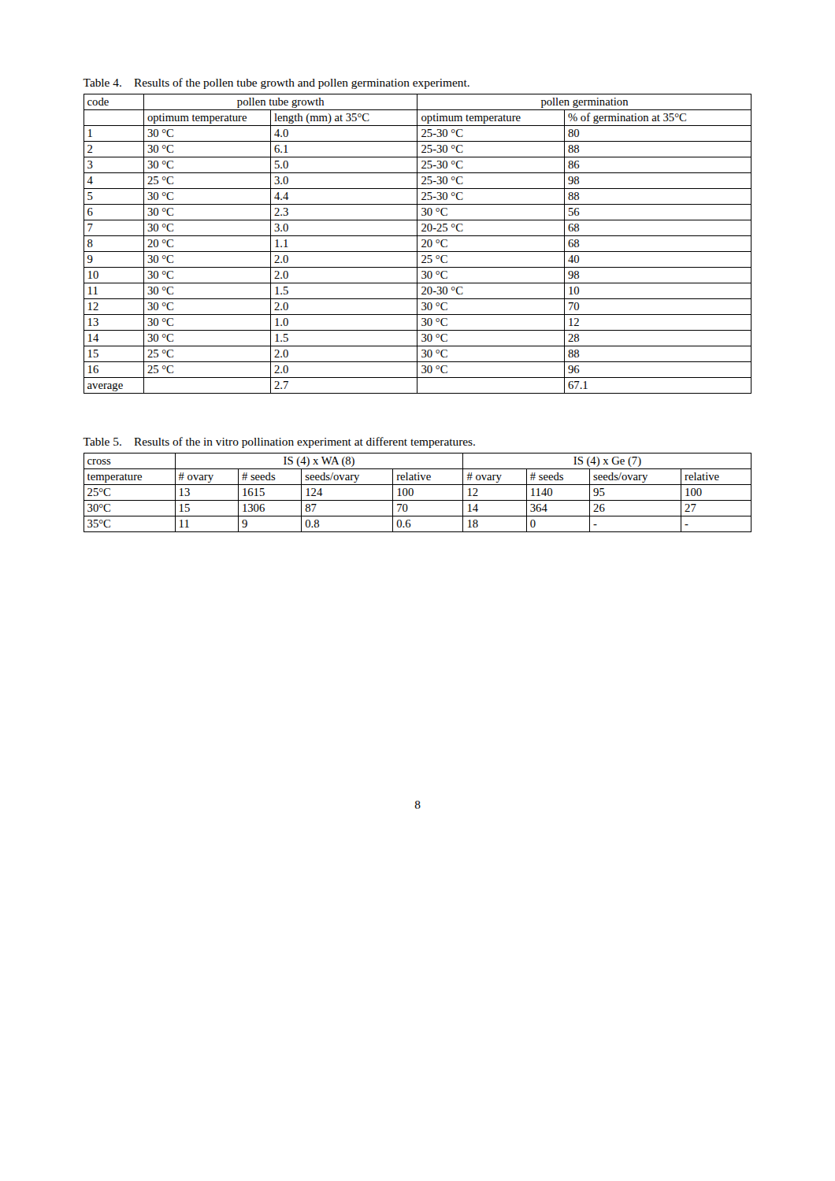Table 4. Results of the pollen tube growth and pollen germination experiment.
| code | pollen tube growth | pollen germination |
| --- | --- | --- |
| | optimum temperature | length (mm) at 35°C | optimum temperature | % of germination at 35°C |
| 1 | 30 °C | 4.0 | 25-30 °C | 80 |
| 2 | 30 °C | 6.1 | 25-30 °C | 88 |
| 3 | 30 °C | 5.0 | 25-30 °C | 86 |
| 4 | 25 °C | 3.0 | 25-30 °C | 98 |
| 5 | 30 °C | 4.4 | 25-30 °C | 88 |
| 6 | 30 °C | 2.3 | 30 °C | 56 |
| 7 | 30 °C | 3.0 | 20-25 °C | 68 |
| 8 | 20 °C | 1.1 | 20 °C | 68 |
| 9 | 30 °C | 2.0 | 25 °C | 40 |
| 10 | 30 °C | 2.0 | 30 °C | 98 |
| 11 | 30 °C | 1.5 | 20-30 °C | 10 |
| 12 | 30 °C | 2.0 | 30 °C | 70 |
| 13 | 30 °C | 1.0 | 30 °C | 12 |
| 14 | 30 °C | 1.5 | 30 °C | 28 |
| 15 | 25 °C | 2.0 | 30 °C | 88 |
| 16 | 25 °C | 2.0 | 30 °C | 96 |
| average | | 2.7 | | 67.1 |
Table 5. Results of the in vitro pollination experiment at different temperatures.
| cross | IS (4) x WA (8) | IS (4) x Ge (7) |
| --- | --- | --- |
| temperature | # ovary | # seeds | seeds/ovary | relative | # ovary | # seeds | seeds/ovary | relative |
| 25°C | 13 | 1615 | 124 | 100 | 12 | 1140 | 95 | 100 |
| 30°C | 15 | 1306 | 87 | 70 | 14 | 364 | 26 | 27 |
| 35°C | 11 | 9 | 0.8 | 0.6 | 18 | 0 | - | - |
8